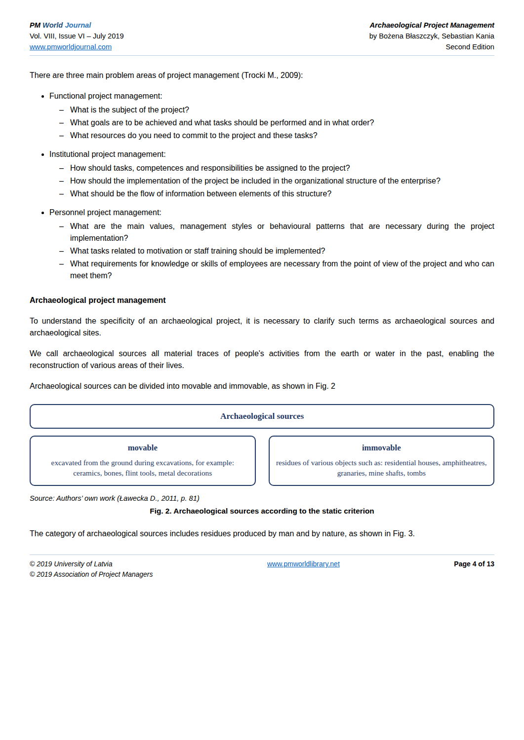PM World Journal
Vol. VIII, Issue VI – July 2019
www.pmworldjournal.com
Archaeological Project Management
by Bożena Błaszczyk, Sebastian Kania
Second Edition
There are three main problem areas of project management (Trocki M., 2009):
Functional project management:
What is the subject of the project?
What goals are to be achieved and what tasks should be performed and in what order?
What resources do you need to commit to the project and these tasks?
Institutional project management:
How should tasks, competences and responsibilities be assigned to the project?
How should the implementation of the project be included in the organizational structure of the enterprise?
What should be the flow of information between elements of this structure?
Personnel project management:
What are the main values, management styles or behavioural patterns that are necessary during the project implementation?
What tasks related to motivation or staff training should be implemented?
What requirements for knowledge or skills of employees are necessary from the point of view of the project and who can meet them?
Archaeological project management
To understand the specificity of an archaeological project, it is necessary to clarify such terms as archaeological sources and archaeological sites.
We call archaeological sources all material traces of people's activities from the earth or water in the past, enabling the reconstruction of various areas of their lives.
Archaeological sources can be divided into movable and immovable, as shown in Fig. 2
Archaeological sources
movable
excavated from the ground during excavations, for example: ceramics, bones, flint tools, metal decorations
immovable
residues of various objects such as: residential houses, amphitheatres, granaries, mine shafts, tombs
Source: Authors’ own work (Ławecka D., 2011, p. 81)
Fig. 2. Archaeological sources according to the static criterion
The category of archaeological sources includes residues produced by man and by nature, as shown in Fig. 3.
© 2019 University of Latvia
© 2019 Association of Project Managers
www.pmworldlibrary.net
Page 4 of 13